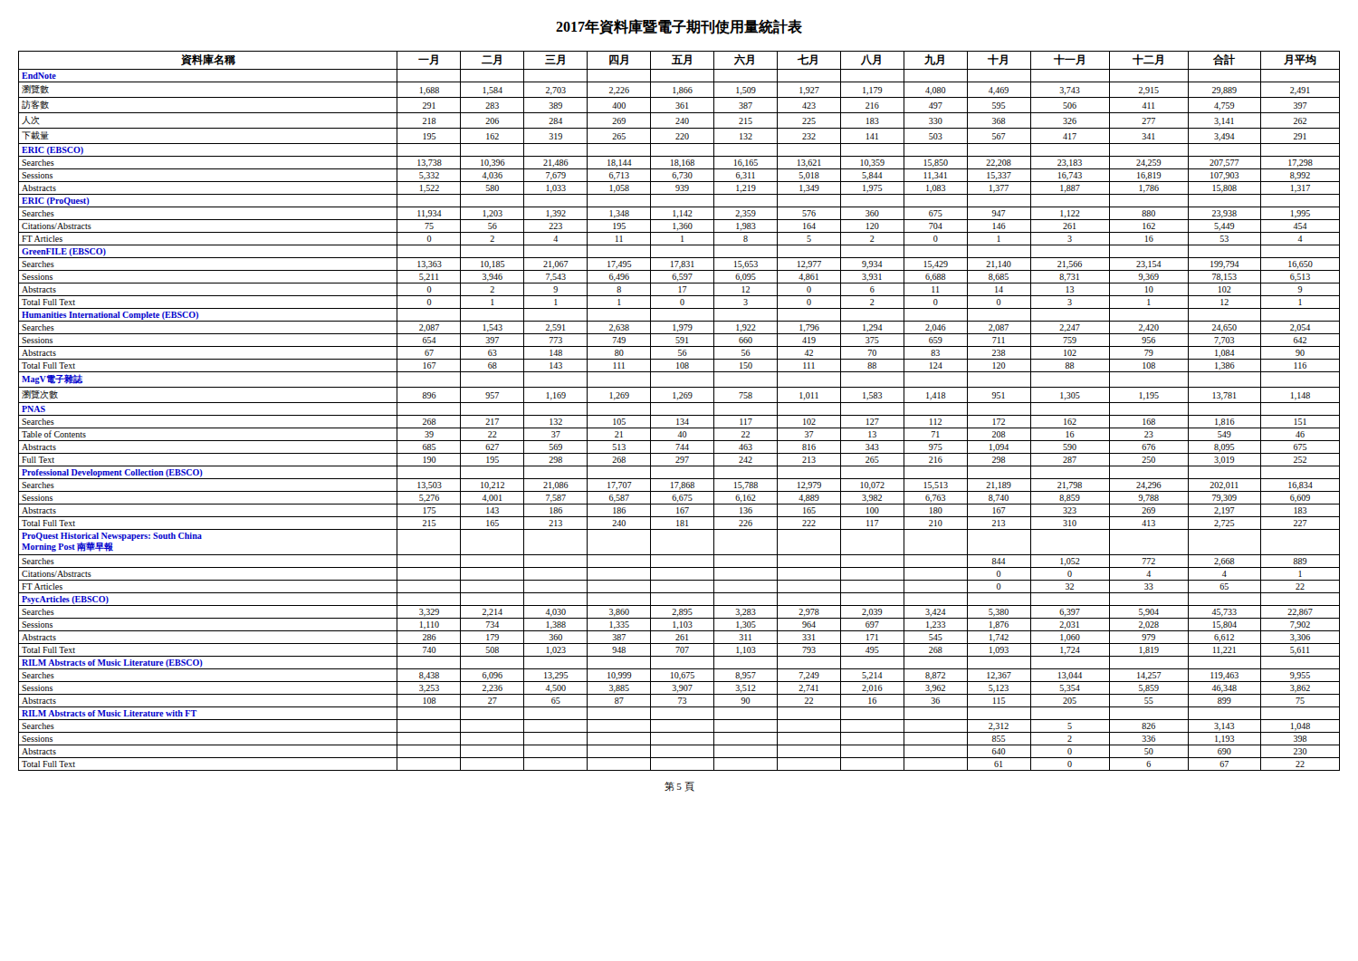2017年資料庫暨電子期刊使用量統計表
| 資料庫名稱 | 一月 | 二月 | 三月 | 四月 | 五月 | 六月 | 七月 | 八月 | 九月 | 十月 | 十一月 | 十二月 | 合計 | 月平均 |
| --- | --- | --- | --- | --- | --- | --- | --- | --- | --- | --- | --- | --- | --- | --- |
| EndNote | | | | | | | | | | | | | | |
| 瀏覽數 | 1,688 | 1,584 | 2,703 | 2,226 | 1,866 | 1,509 | 1,927 | 1,179 | 4,080 | 4,469 | 3,743 | 2,915 | 29,889 | 2,491 |
| 訪客數 | 291 | 283 | 389 | 400 | 361 | 387 | 423 | 216 | 497 | 595 | 506 | 411 | 4,759 | 397 |
| 人次 | 218 | 206 | 284 | 269 | 240 | 215 | 225 | 183 | 330 | 368 | 326 | 277 | 3,141 | 262 |
| 下載量 | 195 | 162 | 319 | 265 | 220 | 132 | 232 | 141 | 503 | 567 | 417 | 341 | 3,494 | 291 |
| ERIC (EBSCO) | | | | | | | | | | | | | | |
| Searches | 13,738 | 10,396 | 21,486 | 18,144 | 18,168 | 16,165 | 13,621 | 10,359 | 15,850 | 22,208 | 23,183 | 24,259 | 207,577 | 17,298 |
| Sessions | 5,332 | 4,036 | 7,679 | 6,713 | 6,730 | 6,311 | 5,018 | 5,844 | 11,341 | 15,337 | 16,743 | 16,819 | 107,903 | 8,992 |
| Abstracts | 1,522 | 580 | 1,033 | 1,058 | 939 | 1,219 | 1,349 | 1,975 | 1,083 | 1,377 | 1,887 | 1,786 | 15,808 | 1,317 |
| ERIC (ProQuest) | | | | | | | | | | | | | | |
| Searches | 11,934 | 1,203 | 1,392 | 1,348 | 1,142 | 2,359 | 576 | 360 | 675 | 947 | 1,122 | 880 | 23,938 | 1,995 |
| Citations/Abstracts | 75 | 56 | 223 | 195 | 1,360 | 1,983 | 164 | 120 | 704 | 146 | 261 | 162 | 5,449 | 454 |
| FT Articles | 0 | 2 | 4 | 11 | 1 | 8 | 5 | 2 | 0 | 1 | 3 | 16 | 53 | 4 |
| GreenFILE (EBSCO) | | | | | | | | | | | | | | |
| Searches | 13,363 | 10,185 | 21,067 | 17,495 | 17,831 | 15,653 | 12,977 | 9,934 | 15,429 | 21,140 | 21,566 | 23,154 | 199,794 | 16,650 |
| Sessions | 5,211 | 3,946 | 7,543 | 6,496 | 6,597 | 6,095 | 4,861 | 3,931 | 6,688 | 8,685 | 8,731 | 9,369 | 78,153 | 6,513 |
| Abstracts | 0 | 2 | 9 | 8 | 17 | 12 | 0 | 6 | 11 | 14 | 13 | 10 | 102 | 9 |
| Total Full Text | 0 | 1 | 1 | 1 | 0 | 3 | 0 | 2 | 0 | 0 | 3 | 1 | 12 | 1 |
| Humanities International Complete (EBSCO) | | | | | | | | | | | | | | |
| Searches | 2,087 | 1,543 | 2,591 | 2,638 | 1,979 | 1,922 | 1,796 | 1,294 | 2,046 | 2,087 | 2,247 | 2,420 | 24,650 | 2,054 |
| Sessions | 654 | 397 | 773 | 749 | 591 | 660 | 419 | 375 | 659 | 711 | 759 | 956 | 7,703 | 642 |
| Abstracts | 67 | 63 | 148 | 80 | 56 | 56 | 42 | 70 | 83 | 238 | 102 | 79 | 1,084 | 90 |
| Total Full Text | 167 | 68 | 143 | 111 | 108 | 150 | 111 | 88 | 124 | 120 | 88 | 108 | 1,386 | 116 |
| MagV電子雜誌 | | | | | | | | | | | | | | |
| 瀏覽次數 | 896 | 957 | 1,169 | 1,269 | 1,269 | 758 | 1,011 | 1,583 | 1,418 | 951 | 1,305 | 1,195 | 13,781 | 1,148 |
| PNAS | | | | | | | | | | | | | | |
| Searches | 268 | 217 | 132 | 105 | 134 | 117 | 102 | 127 | 112 | 172 | 162 | 168 | 1,816 | 151 |
| Table of Contents | 39 | 22 | 37 | 21 | 40 | 22 | 37 | 13 | 71 | 208 | 16 | 23 | 549 | 46 |
| Abstracts | 685 | 627 | 569 | 513 | 744 | 463 | 816 | 343 | 975 | 1,094 | 590 | 676 | 8,095 | 675 |
| Full Text | 190 | 195 | 298 | 268 | 297 | 242 | 213 | 265 | 216 | 298 | 287 | 250 | 3,019 | 252 |
| Professional Development Collection (EBSCO) | | | | | | | | | | | | | | |
| Searches | 13,503 | 10,212 | 21,086 | 17,707 | 17,868 | 15,788 | 12,979 | 10,072 | 15,513 | 21,189 | 21,798 | 24,296 | 202,011 | 16,834 |
| Sessions | 5,276 | 4,001 | 7,587 | 6,587 | 6,675 | 6,162 | 4,889 | 3,982 | 6,763 | 8,740 | 8,859 | 9,788 | 79,309 | 6,609 |
| Abstracts | 175 | 143 | 186 | 186 | 167 | 136 | 165 | 100 | 180 | 167 | 323 | 269 | 2,197 | 183 |
| Total Full Text | 215 | 165 | 213 | 240 | 181 | 226 | 222 | 117 | 210 | 213 | 310 | 413 | 2,725 | 227 |
| ProQuest Historical Newspapers: South China Morning Post 南華早報 | | | | | | | | | | | | | | |
| Searches | | | | | | | | | | 844 | 1,052 | 772 | 2,668 | 889 |
| Citations/Abstracts | | | | | | | | | | 0 | 0 | 4 | 4 | 1 |
| FT Articles | | | | | | | | | | 0 | 32 | 33 | 65 | 22 |
| PsycArticles (EBSCO) | | | | | | | | | | | | | | |
| Searches | 3,329 | 2,214 | 4,030 | 3,860 | 2,895 | 3,283 | 2,978 | 2,039 | 3,424 | 5,380 | 6,397 | 5,904 | 45,733 | 22,867 |
| Sessions | 1,110 | 734 | 1,388 | 1,335 | 1,103 | 1,305 | 964 | 697 | 1,233 | 1,876 | 2,031 | 2,028 | 15,804 | 7,902 |
| Abstracts | 286 | 179 | 360 | 387 | 261 | 311 | 331 | 171 | 545 | 1,742 | 1,060 | 979 | 6,612 | 3,306 |
| Total Full Text | 740 | 508 | 1,023 | 948 | 707 | 1,103 | 793 | 495 | 268 | 1,093 | 1,724 | 1,819 | 11,221 | 5,611 |
| RILM Abstracts of Music Literature (EBSCO) | | | | | | | | | | | | | | |
| Searches | 8,438 | 6,096 | 13,295 | 10,999 | 10,675 | 8,957 | 7,249 | 5,214 | 8,872 | 12,367 | 13,044 | 14,257 | 119,463 | 9,955 |
| Sessions | 3,253 | 2,236 | 4,500 | 3,885 | 3,907 | 3,512 | 2,741 | 2,016 | 3,962 | 5,123 | 5,354 | 5,859 | 46,348 | 3,862 |
| Abstracts | 108 | 27 | 65 | 87 | 73 | 90 | 22 | 16 | 36 | 115 | 205 | 55 | 899 | 75 |
| RILM Abstracts of Music Literature with FT | | | | | | | | | | | | | | |
| Searches | | | | | | | | | | 2,312 | 5 | 826 | 3,143 | 1,048 |
| Sessions | | | | | | | | | | 855 | 2 | 336 | 1,193 | 398 |
| Abstracts | | | | | | | | | | 640 | 0 | 50 | 690 | 230 |
| Total Full Text | | | | | | | | | | 61 | 0 | 6 | 67 | 22 |
第 5 頁